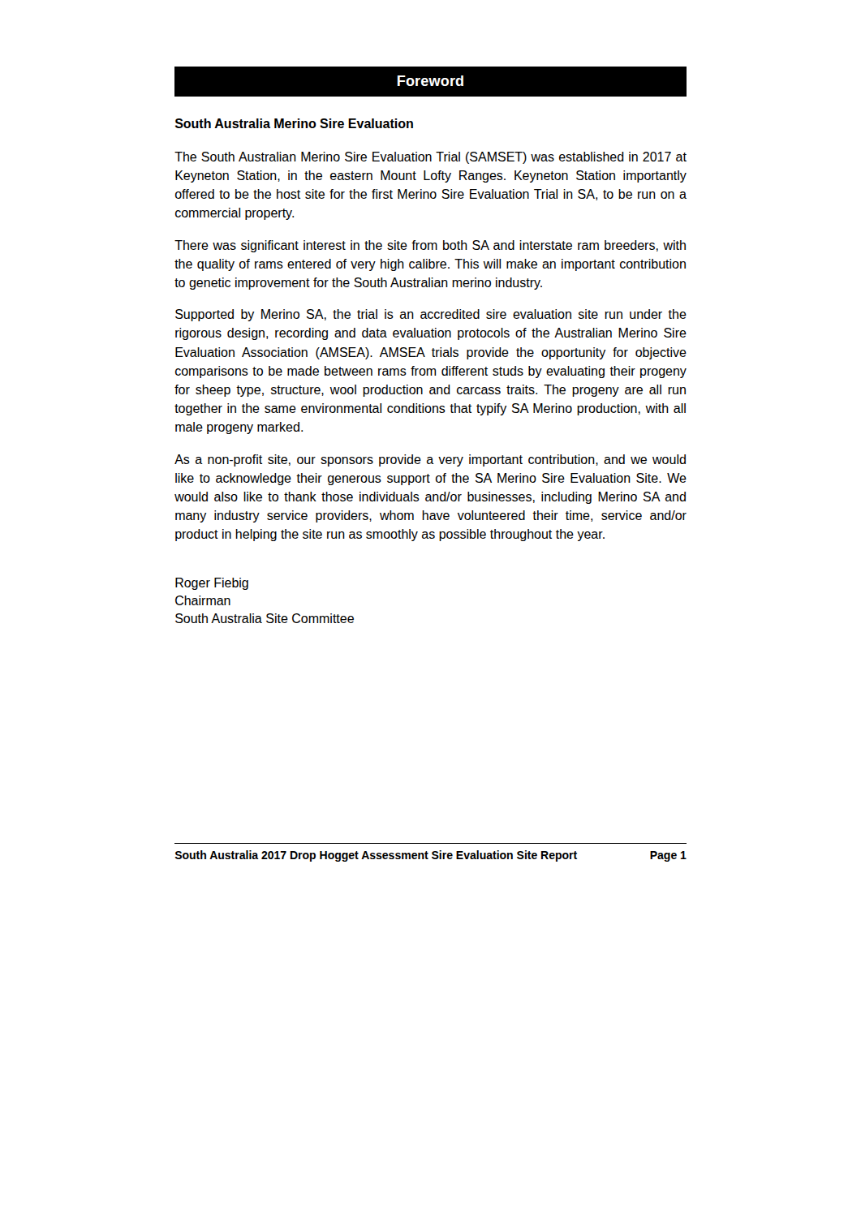Foreword
South Australia Merino Sire Evaluation
The South Australian Merino Sire Evaluation Trial (SAMSET) was established in 2017 at Keyneton Station, in the eastern Mount Lofty Ranges. Keyneton Station importantly offered to be the host site for the first Merino Sire Evaluation Trial in SA, to be run on a commercial property.
There was significant interest in the site from both SA and interstate ram breeders, with the quality of rams entered of very high calibre. This will make an important contribution to genetic improvement for the South Australian merino industry.
Supported by Merino SA, the trial is an accredited sire evaluation site run under the rigorous design, recording and data evaluation protocols of the Australian Merino Sire Evaluation Association (AMSEA). AMSEA trials provide the opportunity for objective comparisons to be made between rams from different studs by evaluating their progeny for sheep type, structure, wool production and carcass traits. The progeny are all run together in the same environmental conditions that typify SA Merino production, with all male progeny marked.
As a non-profit site, our sponsors provide a very important contribution, and we would like to acknowledge their generous support of the SA Merino Sire Evaluation Site. We would also like to thank those individuals and/or businesses, including Merino SA and many industry service providers, whom have volunteered their time, service and/or product in helping the site run as smoothly as possible throughout the year.
Roger Fiebig
Chairman
South Australia Site Committee
South Australia 2017 Drop Hogget Assessment Sire Evaluation Site Report Page 1